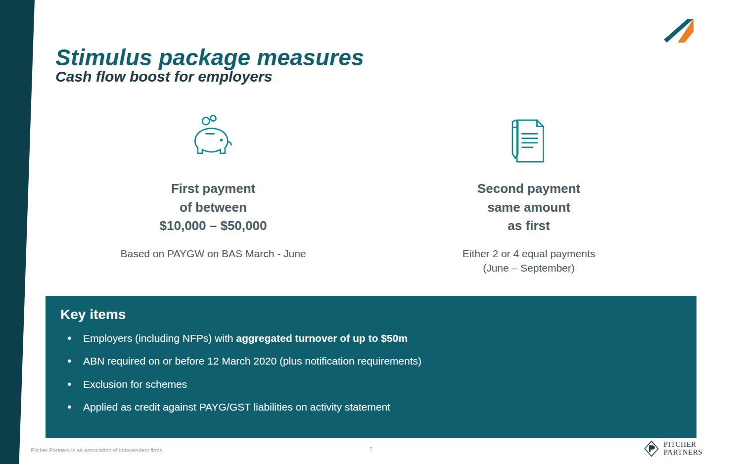Stimulus package measures
Cash flow boost for employers
First payment
of between
$10,000 – $50,000
Based on PAYGW on BAS March - June
Second payment
same amount
as first
Either 2 or 4 equal payments
(June – September)
Key items
Employers (including NFPs) with aggregated turnover of up to $50m
ABN required on or before 12 March 2020 (plus notification requirements)
Exclusion for schemes
Applied as credit against PAYG/GST liabilities on activity statement
Pitcher Partners is an association of independent firms.
7
PITCHER PARTNERS